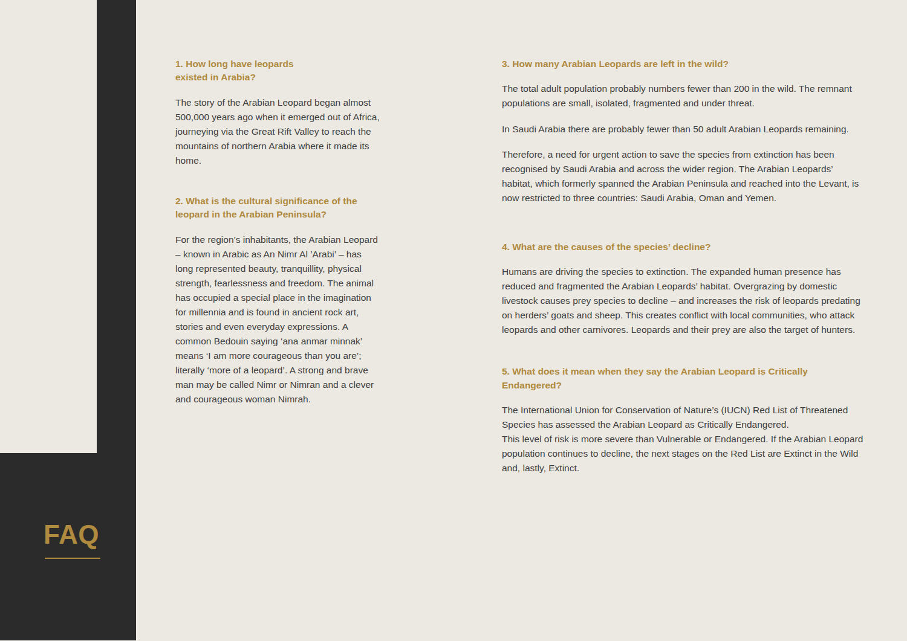FAQ
1. How long have leopards
existed in Arabia?
The story of the Arabian Leopard began almost 500,000 years ago when it emerged out of Africa, journeying via the Great Rift Valley to reach the mountains of northern Arabia where it made its home.
2. What is the cultural significance of the leopard in the Arabian Peninsula?
For the region’s inhabitants, the Ara­bian Leopard – known in Arabic as An Nimr Al ’Arabi’ – has long represented beauty, tranquillity, physical strength, fearlessness and freedom. The animal has occupied a special place in the imagination for millennia and is found in ancient rock art, stories and even everyday expressions. A common Bed­ouin saying ‘ana anmar minnak’ means ‘I am more courageous than you are’; literally ‘more of a leopard’. A strong and brave man may be called Nimr or Nimran and a clever and courageous woman Nimrah.
3. How many Arabian Leopards are left in the wild?
The total adult population probably numbers fewer than 200 in the wild. The remnant populations are small, isolated, fragmented and under threat.
In Saudi Arabia there are probably fewer than 50 adult Arabian Leopards remaining.
Therefore, a need for urgent action to save the species from extinction has been recognised by Saudi Arabia and across the wider region. The Arabian Leopards’ habitat, which formerly spanned the Arabian Peninsula and reached into the Levant, is now restricted to three countries: Saudi Arabia, Oman and Yemen.
4. What are the causes of the species’ decline?
Humans are driving the species to extinction. The expanded human presence has reduced and fragmented the Arabian Leopards’ habitat. Overgrazing by domestic livestock causes prey species to decline – and increases the risk of leopards predating on herders’ goats and sheep. This creates conflict with local communities, who attack leopards and other carnivores. Leopards and their prey are also the target of hunters.
5. What does it mean when they say the Arabian Leopard is Critically Endangered?
The International Union for Conservation of Nature’s (IUCN) Red List of Threatened Species has assessed the Arabian Leopard as Critically Endangered.
This level of risk is more severe than Vulnerable or Endangered. If the Arabian Leopard population continues to decline, the next stages on the Red List are Extinct in the Wild and, lastly, Extinct.